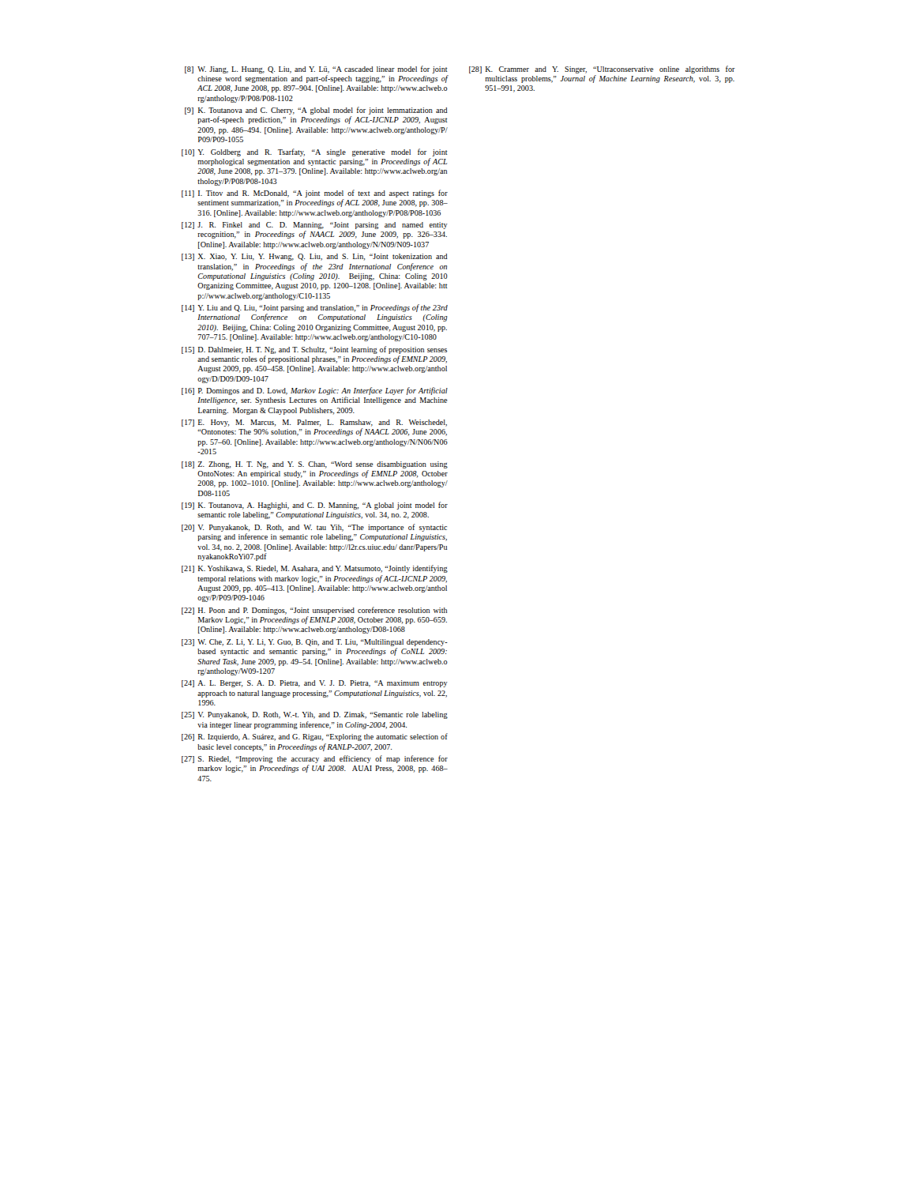[8] W. Jiang, L. Huang, Q. Liu, and Y. Lü, “A cascaded linear model for joint chinese word segmentation and part-of-speech tagging,” in Proceedings of ACL 2008, June 2008, pp. 897–904. [Online]. Available: http://www.aclweb.org/anthology/P/P08/P08-1102
[9] K. Toutanova and C. Cherry, “A global model for joint lemmatization and part-of-speech prediction,” in Proceedings of ACL-IJCNLP 2009, August 2009, pp. 486–494. [Online]. Available: http://www.aclweb.org/anthology/P/P09/P09-1055
[10] Y. Goldberg and R. Tsarfaty, “A single generative model for joint morphological segmentation and syntactic parsing,” in Proceedings of ACL 2008, June 2008, pp. 371–379. [Online]. Available: http://www.aclweb.org/anthology/P/P08/P08-1043
[11] I. Titov and R. McDonald, “A joint model of text and aspect ratings for sentiment summarization,” in Proceedings of ACL 2008, June 2008, pp. 308–316. [Online]. Available: http://www.aclweb.org/anthology/P/P08/P08-1036
[12] J. R. Finkel and C. D. Manning, “Joint parsing and named entity recognition,” in Proceedings of NAACL 2009, June 2009, pp. 326–334. [Online]. Available: http://www.aclweb.org/anthology/N/N09/N09-1037
[13] X. Xiao, Y. Liu, Y. Hwang, Q. Liu, and S. Lin, “Joint tokenization and translation,” in Proceedings of the 23rd International Conference on Computational Linguistics (Coling 2010). Beijing, China: Coling 2010 Organizing Committee, August 2010, pp. 1200–1208. [Online]. Available: http://www.aclweb.org/anthology/C10-1135
[14] Y. Liu and Q. Liu, “Joint parsing and translation,” in Proceedings of the 23rd International Conference on Computational Linguistics (Coling 2010). Beijing, China: Coling 2010 Organizing Committee, August 2010, pp. 707–715. [Online]. Available: http://www.aclweb.org/anthology/C10-1080
[15] D. Dahlmeier, H. T. Ng, and T. Schultz, “Joint learning of preposition senses and semantic roles of prepositional phrases,” in Proceedings of EMNLP 2009, August 2009, pp. 450–458. [Online]. Available: http://www.aclweb.org/anthology/D/D09/D09-1047
[16] P. Domingos and D. Lowd, Markov Logic: An Interface Layer for Artificial Intelligence, ser. Synthesis Lectures on Artificial Intelligence and Machine Learning. Morgan & Claypool Publishers, 2009.
[17] E. Hovy, M. Marcus, M. Palmer, L. Ramshaw, and R. Weischedel, “Ontonotes: The 90% solution,” in Proceedings of NAACL 2006, June 2006, pp. 57–60. [Online]. Available: http://www.aclweb.org/anthology/N/N06/N06-2015
[18] Z. Zhong, H. T. Ng, and Y. S. Chan, “Word sense disambiguation using OntoNotes: An empirical study,” in Proceedings of EMNLP 2008, October 2008, pp. 1002–1010. [Online]. Available: http://www.aclweb.org/anthology/D08-1105
[19] K. Toutanova, A. Haghighi, and C. D. Manning, “A global joint model for semantic role labeling,” Computational Linguistics, vol. 34, no. 2, 2008.
[20] V. Punyakanok, D. Roth, and W. tau Yih, “The importance of syntactic parsing and inference in semantic role labeling,” Computational Linguistics, vol. 34, no. 2, 2008. [Online]. Available: http://l2r.cs.uiuc.edu/ danr/Papers/PunyakanokRoYi07.pdf
[21] K. Yoshikawa, S. Riedel, M. Asahara, and Y. Matsumoto, “Jointly identifying temporal relations with markov logic,” in Proceedings of ACL-IJCNLP 2009, August 2009, pp. 405–413. [Online]. Available: http://www.aclweb.org/anthology/P/P09/P09-1046
[22] H. Poon and P. Domingos, “Joint unsupervised coreference resolution with Markov Logic,” in Proceedings of EMNLP 2008, October 2008, pp. 650–659. [Online]. Available: http://www.aclweb.org/anthology/D08-1068
[23] W. Che, Z. Li, Y. Li, Y. Guo, B. Qin, and T. Liu, “Multilingual dependency-based syntactic and semantic parsing,” in Proceedings of CoNLL 2009: Shared Task, June 2009, pp. 49–54. [Online]. Available: http://www.aclweb.org/anthology/W09-1207
[24] A. L. Berger, S. A. D. Pietra, and V. J. D. Pietra, “A maximum entropy approach to natural language processing,” Computational Linguistics, vol. 22, 1996.
[25] V. Punyakanok, D. Roth, W.-t. Yih, and D. Zimak, “Semantic role labeling via integer linear programming inference,” in Coling-2004, 2004.
[26] R. Izquierdo, A. Suárez, and G. Rigau, “Exploring the automatic selection of basic level concepts,” in Proceedings of RANLP-2007, 2007.
[27] S. Riedel, “Improving the accuracy and efficiency of map inference for markov logic,” in Proceedings of UAI 2008. AUAI Press, 2008, pp. 468–475.
[28] K. Crammer and Y. Singer, “Ultraconservative online algorithms for multiclass problems,” Journal of Machine Learning Research, vol. 3, pp. 951–991, 2003.